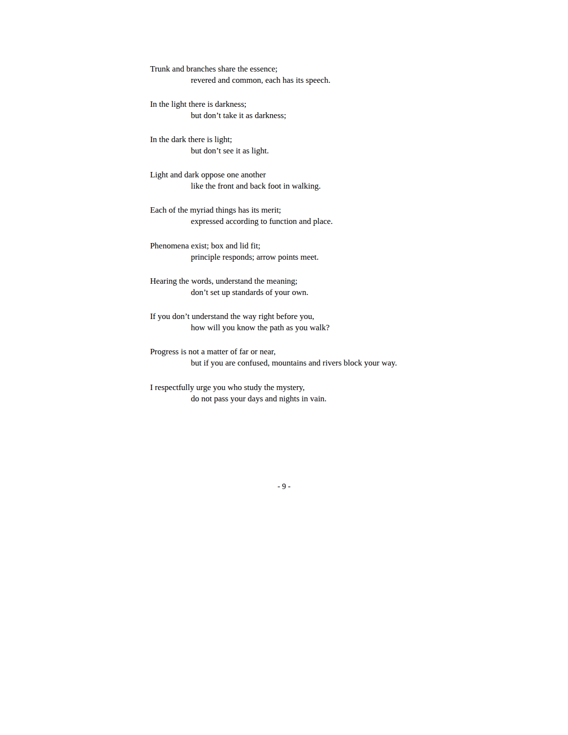Trunk and branches share the essence;
revered and common, each has its speech.
In the light there is darkness;
but don’t take it as darkness;
In the dark there is light;
but don’t see it as light.
Light and dark oppose one another
like the front and back foot in walking.
Each of the myriad things has its merit;
expressed according to function and place.
Phenomena exist; box and lid fit;
principle responds; arrow points meet.
Hearing the words, understand the meaning;
don’t set up standards of your own.
If you don’t understand the way right before you,
how will you know the path as you walk?
Progress is not a matter of far or near,
but if you are confused, mountains and rivers block your way.
I respectfully urge you who study the mystery,
do not pass your days and nights in vain.
- 9 -